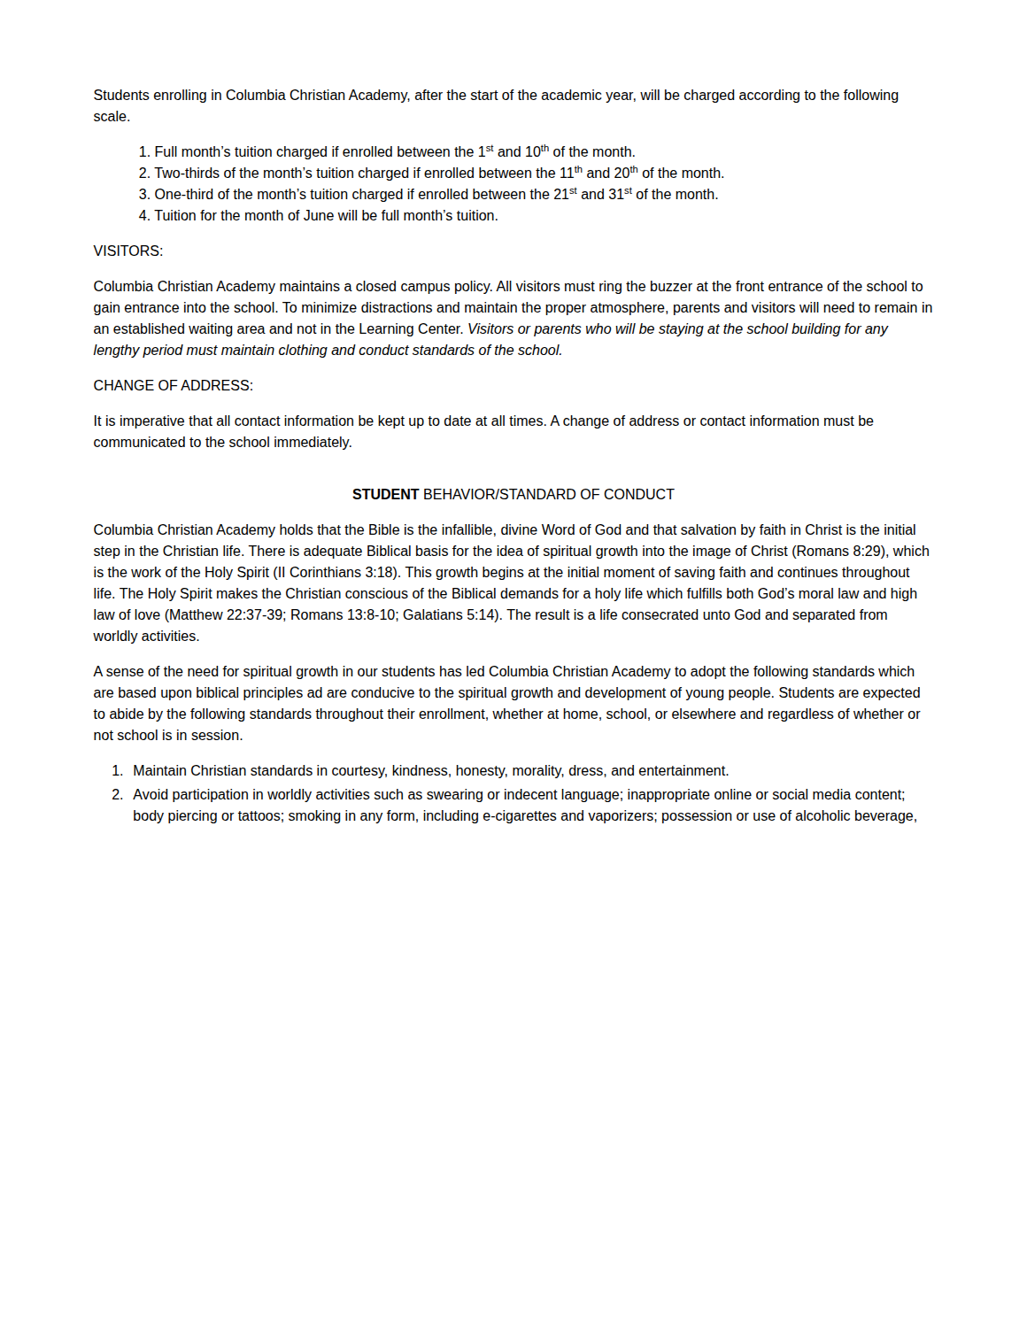Students enrolling in Columbia Christian Academy, after the start of the academic year, will be charged according to the following scale.
1. Full month’s tuition charged if enrolled between the 1st and 10th of the month.
2. Two-thirds of the month’s tuition charged if enrolled between the 11th and 20th of the month.
3. One-third of the month’s tuition charged if enrolled between the 21st and 31st of the month.
4. Tuition for the month of June will be full month’s tuition.
VISITORS:
Columbia Christian Academy maintains a closed campus policy. All visitors must ring the buzzer at the front entrance of the school to gain entrance into the school. To minimize distractions and maintain the proper atmosphere, parents and visitors will need to remain in an established waiting area and not in the Learning Center. Visitors or parents who will be staying at the school building for any lengthy period must maintain clothing and conduct standards of the school.
CHANGE OF ADDRESS:
It is imperative that all contact information be kept up to date at all times. A change of address or contact information must be communicated to the school immediately.
STUDENT BEHAVIOR/STANDARD OF CONDUCT
Columbia Christian Academy holds that the Bible is the infallible, divine Word of God and that salvation by faith in Christ is the initial step in the Christian life. There is adequate Biblical basis for the idea of spiritual growth into the image of Christ (Romans 8:29), which is the work of the Holy Spirit (II Corinthians 3:18). This growth begins at the initial moment of saving faith and continues throughout life. The Holy Spirit makes the Christian conscious of the Biblical demands for a holy life which fulfills both God’s moral law and high law of love (Matthew 22:37-39; Romans 13:8-10; Galatians 5:14). The result is a life consecrated unto God and separated from worldly activities.
A sense of the need for spiritual growth in our students has led Columbia Christian Academy to adopt the following standards which are based upon biblical principles ad are conducive to the spiritual growth and development of young people. Students are expected to abide by the following standards throughout their enrollment, whether at home, school, or elsewhere and regardless of whether or not school is in session.
Maintain Christian standards in courtesy, kindness, honesty, morality, dress, and entertainment.
Avoid participation in worldly activities such as swearing or indecent language; inappropriate online or social media content; body piercing or tattoos; smoking in any form, including e-cigarettes and vaporizers; possession or use of alcoholic beverage,